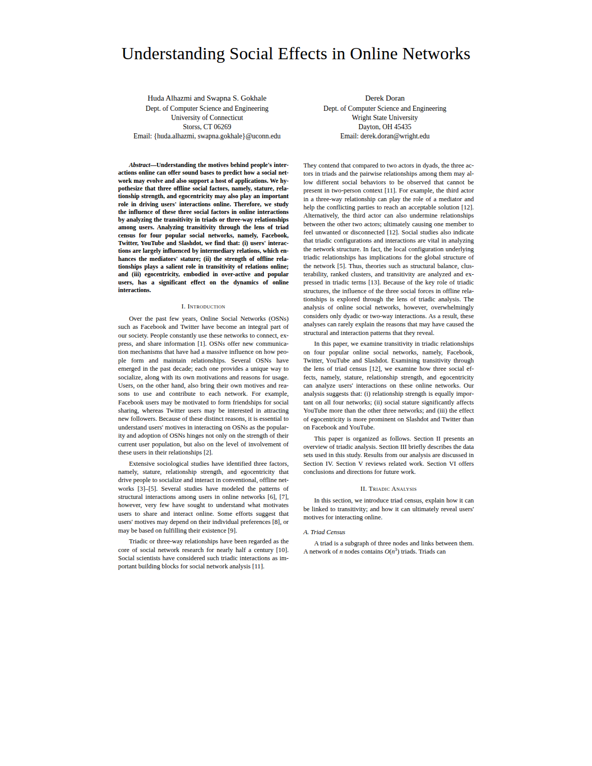Understanding Social Effects in Online Networks
Huda Alhazmi and Swapna S. Gokhale
Dept. of Computer Science and Engineering
University of Connecticut
Storss, CT 06269
Email: {huda.alhazmi, swapna.gokhale}@uconn.edu
Derek Doran
Dept. of Computer Science and Engineering
Wright State University
Dayton, OH 45435
Email: derek.doran@wright.edu
Abstract—Understanding the motives behind people's interactions online can offer sound bases to predict how a social network may evolve and also support a host of applications. We hypothesize that three offline social factors, namely, stature, relationship strength, and egocentricity may also play an important role in driving users' interactions online. Therefore, we study the influence of these three social factors in online interactions by analyzing the transitivity in triads or three-way relationships among users. Analyzing transitivity through the lens of triad census for four popular social networks, namely, Facebook, Twitter, YouTube and Slashdot, we find that: (i) users' interactions are largely influenced by intermediary relations, which enhances the mediators' stature; (ii) the strength of offline relationships plays a salient role in transitivity of relations online; and (iii) egocentricity, embodied in over-active and popular users, has a significant effect on the dynamics of online interactions.
I. Introduction
Over the past few years, Online Social Networks (OSNs) such as Facebook and Twitter have become an integral part of our society. People constantly use these networks to connect, express, and share information [1]. OSNs offer new communication mechanisms that have had a massive influence on how people form and maintain relationships. Several OSNs have emerged in the past decade; each one provides a unique way to socialize, along with its own motivations and reasons for usage. Users, on the other hand, also bring their own motives and reasons to use and contribute to each network. For example, Facebook users may be motivated to form friendships for social sharing, whereas Twitter users may be interested in attracting new followers. Because of these distinct reasons, it is essential to understand users' motives in interacting on OSNs as the popularity and adoption of OSNs hinges not only on the strength of their current user population, but also on the level of involvement of these users in their relationships [2].
Extensive sociological studies have identified three factors, namely, stature, relationship strength, and egocentricity that drive people to socialize and interact in conventional, offline networks [3]–[5]. Several studies have modeled the patterns of structural interactions among users in online networks [6], [7], however, very few have sought to understand what motivates users to share and interact online. Some efforts suggest that users' motives may depend on their individual preferences [8], or may be based on fulfilling their existence [9].
Triadic or three-way relationships have been regarded as the core of social network research for nearly half a century [10]. Social scientists have considered such triadic interactions as important building blocks for social network analysis [11].
They contend that compared to two actors in dyads, the three actors in triads and the pairwise relationships among them may allow different social behaviors to be observed that cannot be present in two-person context [11]. For example, the third actor in a three-way relationship can play the role of a mediator and help the conflicting parties to reach an acceptable solution [12]. Alternatively, the third actor can also undermine relationships between the other two actors; ultimately causing one member to feel unwanted or disconnected [12]. Social studies also indicate that triadic configurations and interactions are vital in analyzing the network structure. In fact, the local configuration underlying triadic relationships has implications for the global structure of the network [5]. Thus, theories such as structural balance, clusterability, ranked clusters, and transitivity are analyzed and expressed in triadic terms [13]. Because of the key role of triadic structures, the influence of the three social forces in offline relationships is explored through the lens of triadic analysis. The analysis of online social networks, however, overwhelmingly considers only dyadic or two-way interactions. As a result, these analyses can rarely explain the reasons that may have caused the structural and interaction patterns that they reveal.
In this paper, we examine transitivity in triadic relationships on four popular online social networks, namely, Facebook, Twitter, YouTube and Slashdot. Examining transitivity through the lens of triad census [12], we examine how three social effects, namely, stature, relationship strength, and egocentricity can analyze users' interactions on these online networks. Our analysis suggests that: (i) relationship strength is equally important on all four networks; (ii) social stature significantly affects YouTube more than the other three networks; and (iii) the effect of egocentricity is more prominent on Slashdot and Twitter than on Facebook and YouTube.
This paper is organized as follows. Section II presents an overview of triadic analysis. Section III briefly describes the data sets used in this study. Results from our analysis are discussed in Section IV. Section V reviews related work. Section VI offers conclusions and directions for future work.
II. Triadic Analysis
In this section, we introduce triad census, explain how it can be linked to transitivity; and how it can ultimately reveal users' motives for interacting online.
A. Triad Census
A triad is a subgraph of three nodes and links between them. A network of n nodes contains O(n3) triads. Triads can